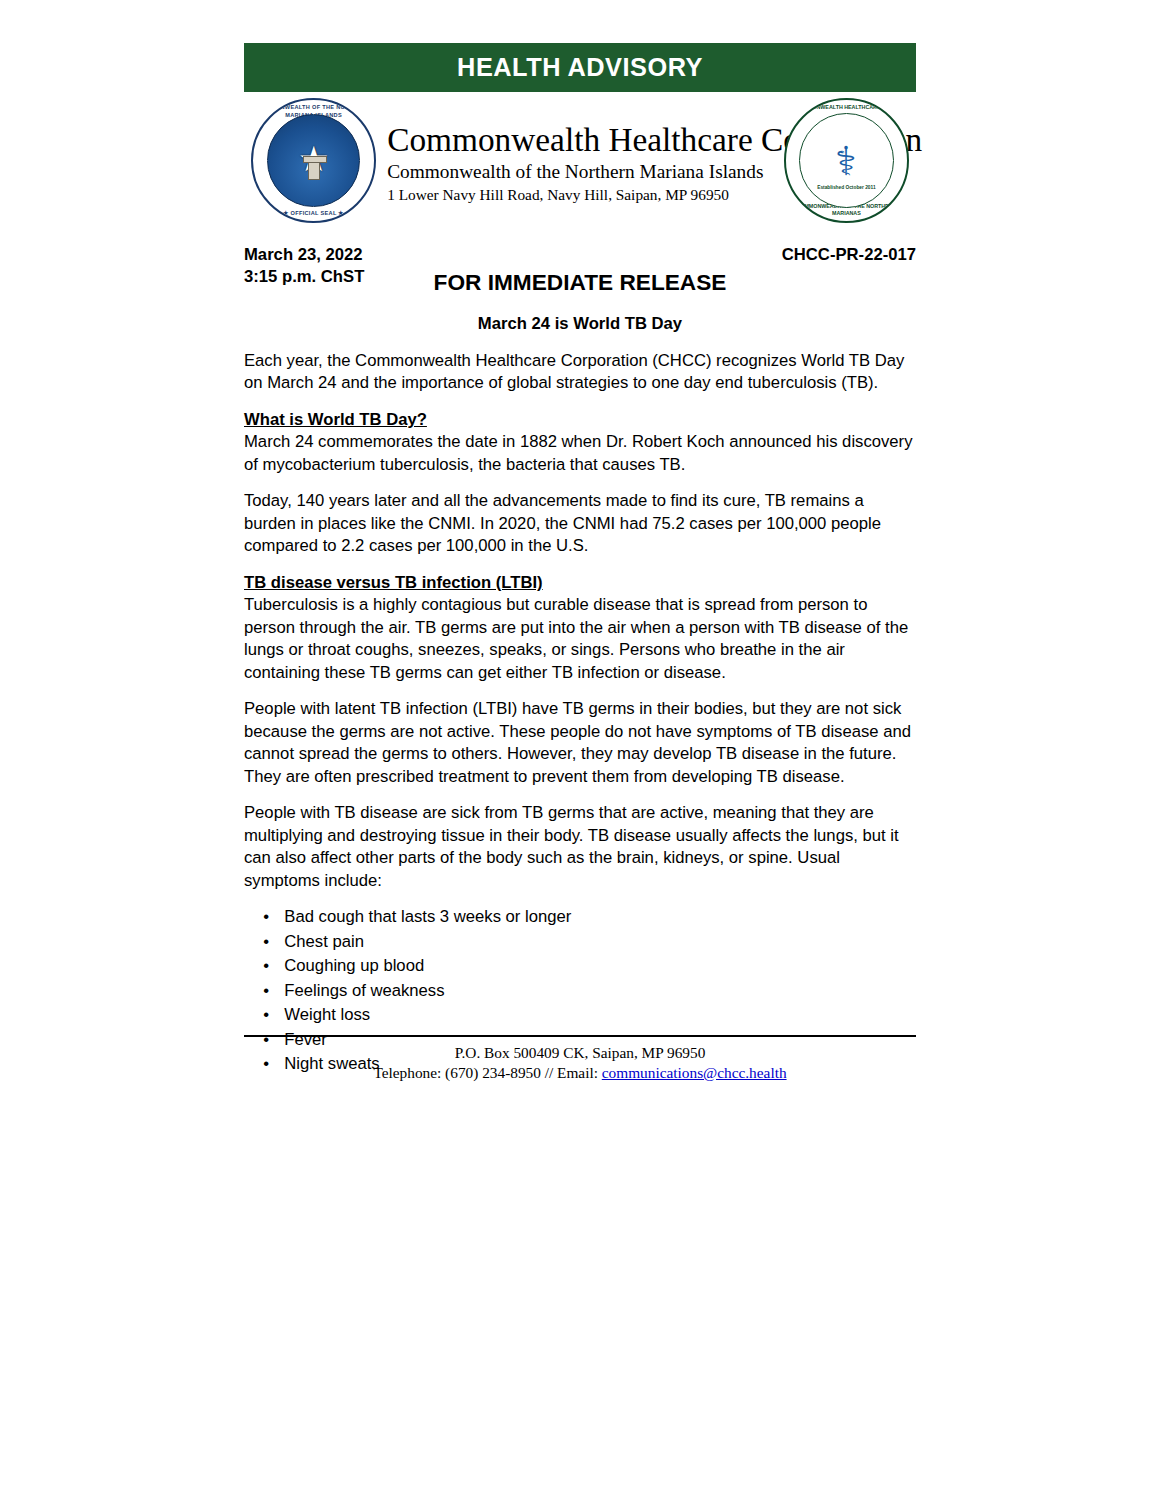HEALTH ADVISORY
COMMONWEALTH OF THE NORTHERN MARIANA ISLANDS ★ OFFICIAL SEAL ★
★
Commonwealth Healthcare Corporation
Commonwealth of the Northern Mariana Islands
1 Lower Navy Hill Road, Navy Hill, Saipan, MP 96950
★ COMMONWEALTH HEALTHCARE CORP ★ COMMONWEALTH OF THE NORTHERN MARIANAS
⚕
Established October 2011
March 23, 2022
3:15 p.m. ChST
CHCC-PR-22-017
FOR IMMEDIATE RELEASE
March 24 is World TB Day
Each year, the Commonwealth Healthcare Corporation (CHCC) recognizes World TB Day on March 24 and the importance of global strategies to one day end tuberculosis (TB).
What is World TB Day?
March 24 commemorates the date in 1882 when Dr. Robert Koch announced his discovery of mycobacterium tuberculosis, the bacteria that causes TB.
Today, 140 years later and all the advancements made to find its cure, TB remains a burden in places like the CNMI. In 2020, the CNMI had 75.2 cases per 100,000 people compared to 2.2 cases per 100,000 in the U.S.
TB disease versus TB infection (LTBI)
Tuberculosis is a highly contagious but curable disease that is spread from person to person through the air. TB germs are put into the air when a person with TB disease of the lungs or throat coughs, sneezes, speaks, or sings. Persons who breathe in the air containing these TB germs can get either TB infection or disease.
People with latent TB infection (LTBI) have TB germs in their bodies, but they are not sick because the germs are not active. These people do not have symptoms of TB disease and cannot spread the germs to others. However, they may develop TB disease in the future. They are often prescribed treatment to prevent them from developing TB disease.
People with TB disease are sick from TB germs that are active, meaning that they are multiplying and destroying tissue in their body. TB disease usually affects the lungs, but it can also affect other parts of the body such as the brain, kidneys, or spine. Usual symptoms include:
Bad cough that lasts 3 weeks or longer
Chest pain
Coughing up blood
Feelings of weakness
Weight loss
Fever
Night sweats
P.O. Box 500409 CK, Saipan, MP 96950
Telephone: (670) 234-8950 // Email: communications@chcc.health